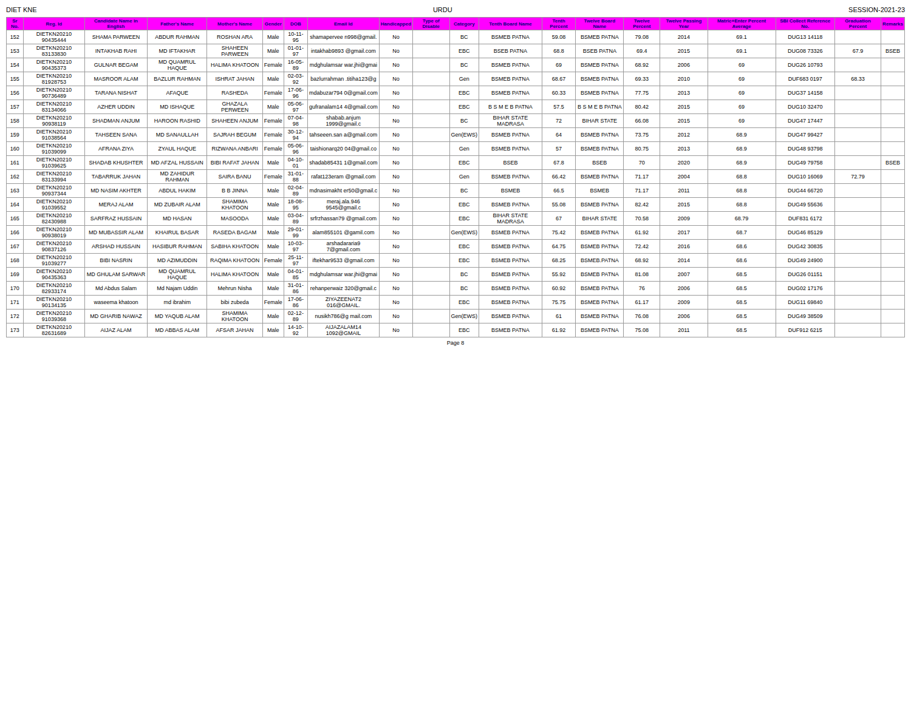DIET KNE
URDU
SESSION-2021-23
| Sr No. | Reg. Id | Candidate Name in English | Father's Name | Mother's Name | Gender | DOB | Email Id | Handicapped | Type of Disable | Category | Tenth Board Name | Tenth Percent | Twelve Board Name | Twelve Percent | Twelve Passing Year | Matric+Enter Percent Average | SBI Collect Reference No. | Graduation Percent | Remarks |
| --- | --- | --- | --- | --- | --- | --- | --- | --- | --- | --- | --- | --- | --- | --- | --- | --- | --- | --- | --- |
| 152 | DIETKN20210 90435444 | SHAMA PARWEEN | ABDUR RAHMAN | ROSHAN ARA | Male | 10-11-95 | shamapervee n998@gmail. | No | | BC | BSMEB PATNA | 59.08 | BSMEB PATNA | 79.08 | 2014 | 69.1 | DUG13 14118 | | |
| 153 | DIETKN20210 83133830 | INTAKHAB RAHI | MD IFTAKHAR | SHAHEEN PARWEEN | Male | 01-01-97 | intakhab9893 @gmail.com | No | | EBC | BSEB PATNA | 68.8 | BSEB PATNA | 69.4 | 2015 | 69.1 | DUG08 73326 | 67.9 | BSEB |
| 154 | DIETKN20210 90435373 | GULNAR BEGAM | MD QUAMRUL HAQUE | HALIMA KHATOON | Female | 16-05-89 | mdghulamsar war.jhi@gmai | No | | BC | BSMEB PATNA | 69 | BSMEB PATNA | 68.92 | 2006 | 69 | DUG26 10793 | | |
| 155 | DIETKN20210 81928753 | MASROOR ALAM | BAZLUR RAHMAN | ISHRAT JAHAN | Male | 02-03-92 | bazlurrahman .titiha123@g | No | | Gen | BSMEB PATNA | 68.67 | BSMEB PATNA | 69.33 | 2010 | 69 | DUF683 0197 | 68.33 | |
| 156 | DIETKN20210 90736489 | TARANA NISHAT | AFAQUE | RASHEDA | Female | 17-06-96 | mdabuzar794 0@gmail.com | No | | EBC | BSMEB PATNA | 60.33 | BSMEB PATNA | 77.75 | 2013 | 69 | DUG37 14158 | | |
| 157 | DIETKN20210 83134066 | AZHER UDDIN | MD ISHAQUE | GHAZALA PERWEEN | Male | 05-06-97 | gufranalam14 4@gmail.com | No | | EBC | B S M E B PATNA | 57.5 | B S M E B PATNA | 80.42 | 2015 | 69 | DUG10 32470 | | |
| 158 | DIETKN20210 90938119 | SHADMAN ANJUM | HAROON RASHID | SHAHEEN ANJUM | Female | 07-04-98 | shabab.anjum 1999@gmail.c | No | | BC | BIHAR STATE MADRASA | 72 | BIHAR STATE | 66.08 | 2015 | 69 | DUG47 17447 | | |
| 159 | DIETKN20210 91038564 | TAHSEEN SANA | MD SANAULLAH | SAJRAH BEGUM | Female | 30-12-94 | tahseeen.san a@gmail.com | No | | Gen(EWS) | BSMEB PATNA | 64 | BSMEB PATNA | 73.75 | 2012 | 68.9 | DUG47 99427 | | |
| 160 | DIETKN20210 91039099 | AFRANA ZIYA | ZYAUL HAQUE | RIZWANA ANBARI | Female | 05-06-96 | taishionarq20 04@gmail.co | No | | Gen | BSMEB PATNA | 57 | BSMEB PATNA | 80.75 | 2013 | 68.9 | DUG48 93798 | | |
| 161 | DIETKN20210 91039625 | SHADAB KHUSHTER | MD AFZAL HUSSAIN | BIBI RAFAT JAHAN | Male | 04-10-01 | shadab85431 1@gmail.com | No | | EBC | BSEB | 67.8 | BSEB | 70 | 2020 | 68.9 | DUG49 79758 | | BSEB |
| 162 | DIETKN20210 83133994 | TABARRUK JAHAN | MD ZAHIDUR RAHMAN | SAIRA BANU | Female | 31-01-88 | rafat123eram @gmail.com | No | | Gen | BSMEB PATNA | 66.42 | BSMEB PATNA | 71.17 | 2004 | 68.8 | DUG10 16069 | 72.79 | |
| 163 | DIETKN20210 90937344 | MD NASIM AKHTER | ABDUL HAKIM | B B JINNA | Male | 02-04-89 | mdnasimakht er50@gmail.c | No | | BC | BSMEB | 66.5 | BSMEB | 71.17 | 2011 | 68.8 | DUG44 66720 | | |
| 164 | DIETKN20210 91039552 | MERAJ ALAM | MD ZUBAIR ALAM | SHAMIMA KHATOON | Male | 18-08-95 | meraj.ala.946 9545@gmail.c | No | | EBC | BSMEB PATNA | 55.08 | BSMEB PATNA | 82.42 | 2015 | 68.8 | DUG49 55636 | | |
| 165 | DIETKN20210 82430988 | SARFRAZ HUSSAIN | MD HASAN | MASOODA | Male | 03-04-89 | srfrzhassan79 @gmail.com | No | | EBC | BIHAR STATE MADRASA | 67 | BIHAR STATE | 70.58 | 2009 | 68.79 | DUF831 6172 | | |
| 166 | DIETKN20210 90938019 | MD MUBASSIR ALAM | KHAIRUL BASAR | RASEDA BAGAM | Male | 29-01-99 | alam855101 @gamil.com | No | | Gen(EWS) | BSMEB PATNA | 75.42 | BSMEB PATNA | 61.92 | 2017 | 68.7 | DUG46 85129 | | |
| 167 | DIETKN20210 90837126 | ARSHAD HUSSAIN | HASIBUR RAHMAN | SABIHA KHATOON | Male | 10-03-97 | arshadararia9 7@gmail.com | No | | EBC | BSMEB PATNA | 64.75 | BSMEB PATNA | 72.42 | 2016 | 68.6 | DUG42 30835 | | |
| 168 | DIETKN20210 91039277 | BIBI NASRIN | MD AZIMUDDIN | RAQIMA KHATOON | Female | 25-11-97 | iftekhar9533 @gmail.com | No | | EBC | BSMEB PATNA | 68.25 | BSMEB.PATNA | 68.92 | 2014 | 68.6 | DUG49 24900 | | |
| 169 | DIETKN20210 90435363 | MD GHULAM SARWAR | MD QUAMRUL HAQUE | HALIMA KHATOON | Male | 04-01-85 | mdghulamsar war.jhi@gmai | No | | BC | BSMEB PATNA | 55.92 | BSMEB PATNA | 81.08 | 2007 | 68.5 | DUG26 01151 | | |
| 170 | DIETKN20210 82933174 | Md Abdus Salam | Md Najam Uddin | Mehrun Nisha | Male | 31-01-86 | rehanperwaiz 320@gmail.c | No | | BC | BSMEB PATNA | 60.92 | BSMEB PATNA | 76 | 2006 | 68.5 | DUG02 17176 | | |
| 171 | DIETKN20210 90134135 | waseema khatoon | md ibrahim | bibi zubeda | Female | 17-06-86 | ZIYAZEENAT2 016@GMAIL. | No | | EBC | BSMEB PATNA | 75.75 | BSMEB PATNA | 61.17 | 2009 | 68.5 | DUG11 69840 | | |
| 172 | DIETKN20210 91039368 | MD GHARIB NAWAZ | MD YAQUB ALAM | SHAMIMA KHATOON | Male | 02-12-89 | nusikh786@g mail.com | No | | Gen(EWS) | BSMEB PATNA | 61 | BSMEB PATNA | 76.08 | 2006 | 68.5 | DUG49 38509 | | |
| 173 | DIETKN20210 82631689 | AIJAZ ALAM | MD ABBAS ALAM | AFSAR JAHAN | Male | 14-10-92 | AIJAZALAM14 1092@GMAIL | No | | EBC | BSMEB PATNA | 61.92 | BSMEB PATNA | 75.08 | 2011 | 68.5 | DUF912 6215 | | |
Page 8